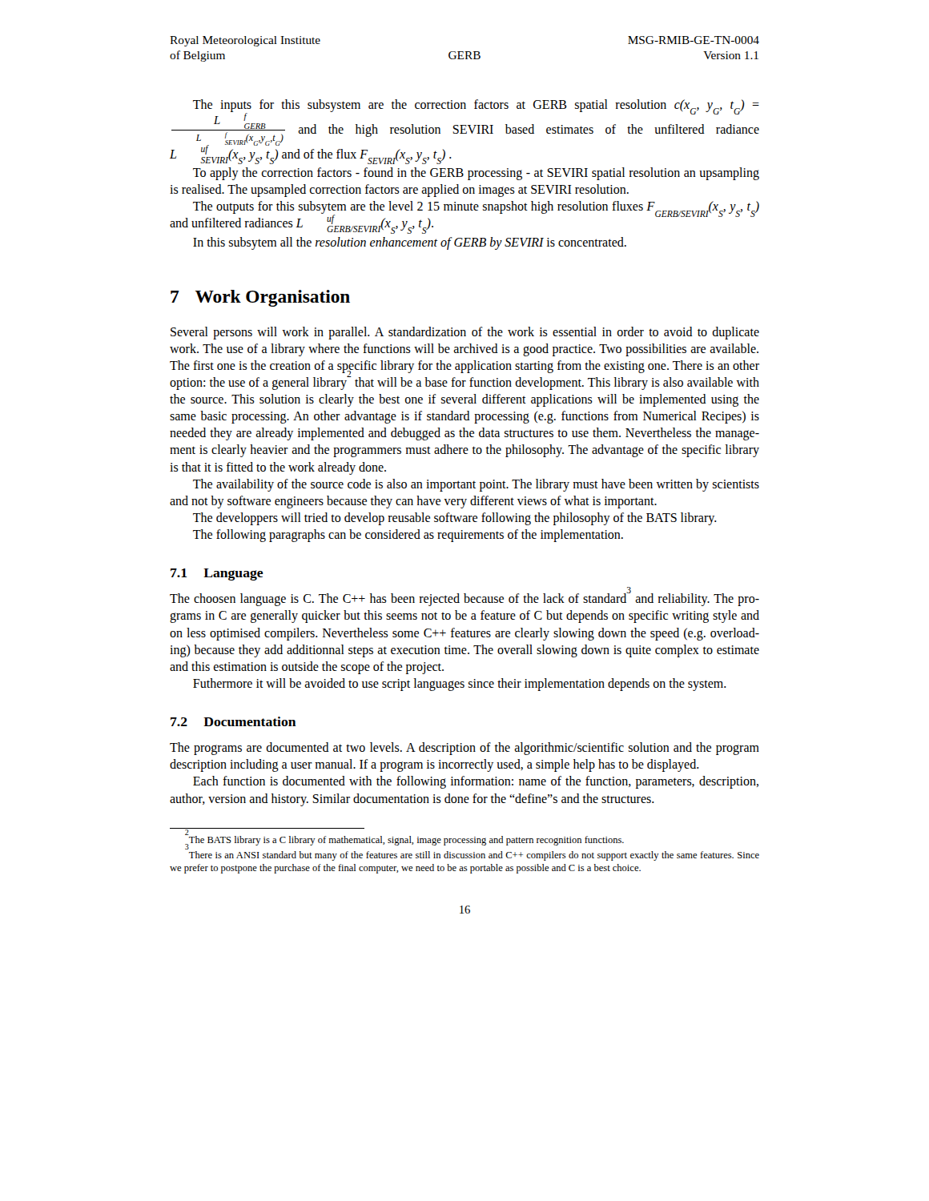| Royal Meteorological Institute | | MSG-RMIB-GE-TN-0004 |
| of Belgium | GERB | Version 1.1 |
The inputs for this subsystem are the correction factors at GERB spatial resolution c(xG, yG, tG) = LfGERB LfSEVIRI(xG,yG,tG) and the high resolution SEVIRI based estimates of the unfiltered radiance Luf SEVIRI(xS, yS, tS) and of the flux FSEVIRI(xS, yS, tS) .
To apply the correction factors - found in the GERB processing - at SEVIRI spatial resolution an upsampling is realised. The upsampled correction factors are applied on images at SEVIRI resolution.
The outputs for this subsytem are the level 2 15 minute snapshot high resolution fluxes FGERB/SEVIRI(xS, yS, tS) and unfiltered radiances Luf GERB/SEVIRI(xS, yS, tS).
In this subsytem all the resolution enhancement of GERB by SEVIRI is concentrated.
7 Work Organisation
Several persons will work in parallel. A standardization of the work is essential in order to avoid to duplicate work. The use of a library where the functions will be archived is a good practice. Two possibilities are available. The first one is the creation of a specific library for the application starting from the existing one. There is an other option: the use of a general library2 that will be a base for function development. This library is also available with the source. This solution is clearly the best one if several different applications will be implemented using the same basic processing. An other advantage is if standard processing (e.g. functions from Numerical Recipes) is needed they are already implemented and debugged as the data structures to use them. Nevertheless the management is clearly heavier and the programmers must adhere to the philosophy. The advantage of the specific library is that it is fitted to the work already done.
The availability of the source code is also an important point. The library must have been written by scientists and not by software engineers because they can have very different views of what is important.
The developpers will tried to develop reusable software following the philosophy of the BATS library.
The following paragraphs can be considered as requirements of the implementation.
7.1 Language
The choosen language is C. The C++ has been rejected because of the lack of standard3 and reliability. The programs in C are generally quicker but this seems not to be a feature of C but depends on specific writing style and on less optimised compilers. Nevertheless some C++ features are clearly slowing down the speed (e.g. overloading) because they add additionnal steps at execution time. The overall slowing down is quite complex to estimate and this estimation is outside the scope of the project.
Futhermore it will be avoided to use script languages since their implementation depends on the system.
7.2 Documentation
The programs are documented at two levels. A description of the algorithmic/scientific solution and the program description including a user manual. If a program is incorrectly used, a simple help has to be displayed.
Each function is documented with the following information: name of the function, parameters, description, author, version and history. Similar documentation is done for the “define”s and the structures.
2The BATS library is a C library of mathematical, signal, image processing and pattern recognition functions.
3There is an ANSI standard but many of the features are still in discussion and C++ compilers do not support exactly the same features. Since we prefer to postpone the purchase of the final computer, we need to be as portable as possible and C is a best choice.
16